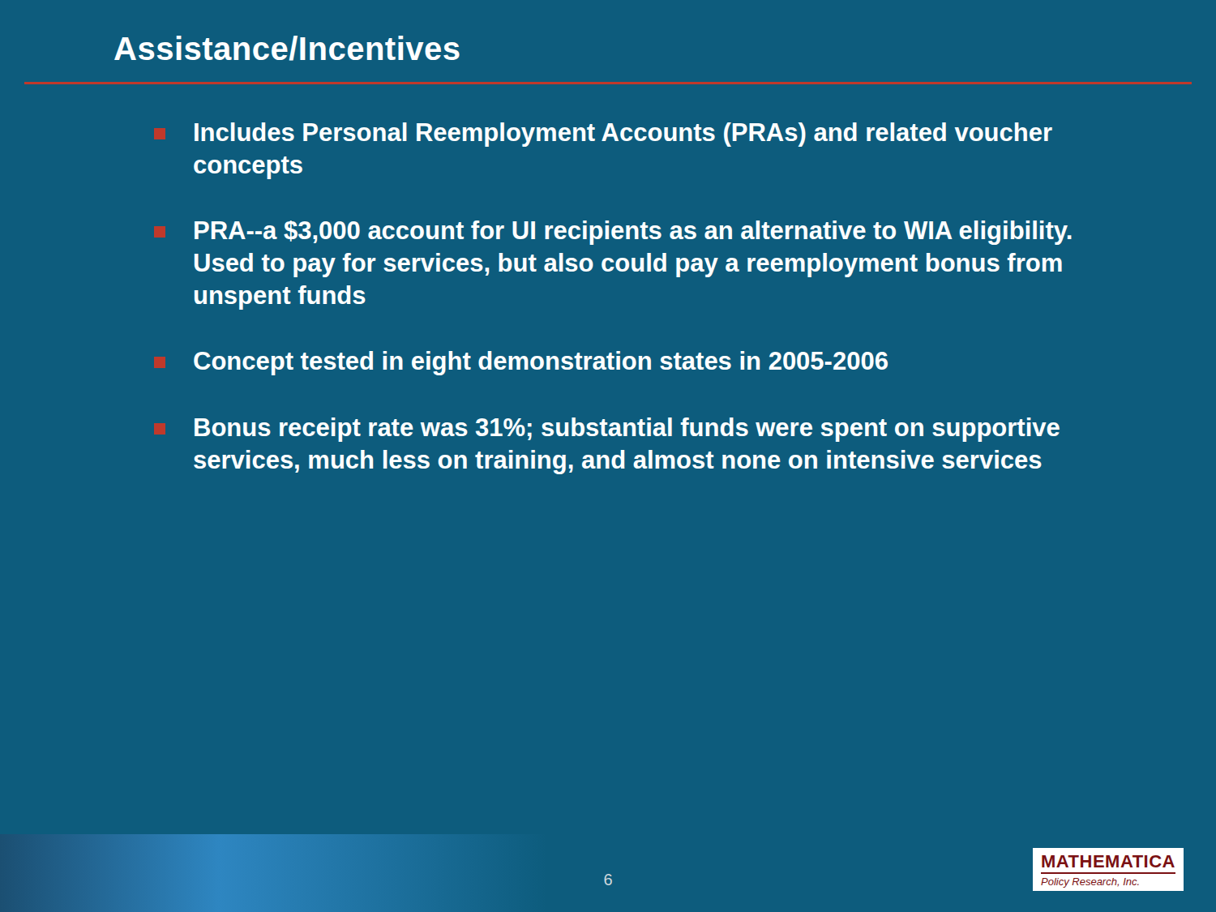Assistance/Incentives
Includes Personal Reemployment Accounts (PRAs) and related voucher concepts
PRA--a $3,000 account for UI recipients as an alternative to WIA eligibility. Used to pay for services, but also could pay a reemployment bonus from unspent funds
Concept tested in eight demonstration states in 2005-2006
Bonus receipt rate was 31%; substantial funds were spent on supportive services, much less on training, and almost none on intensive services
6
MATHEMATICA Policy Research, Inc.